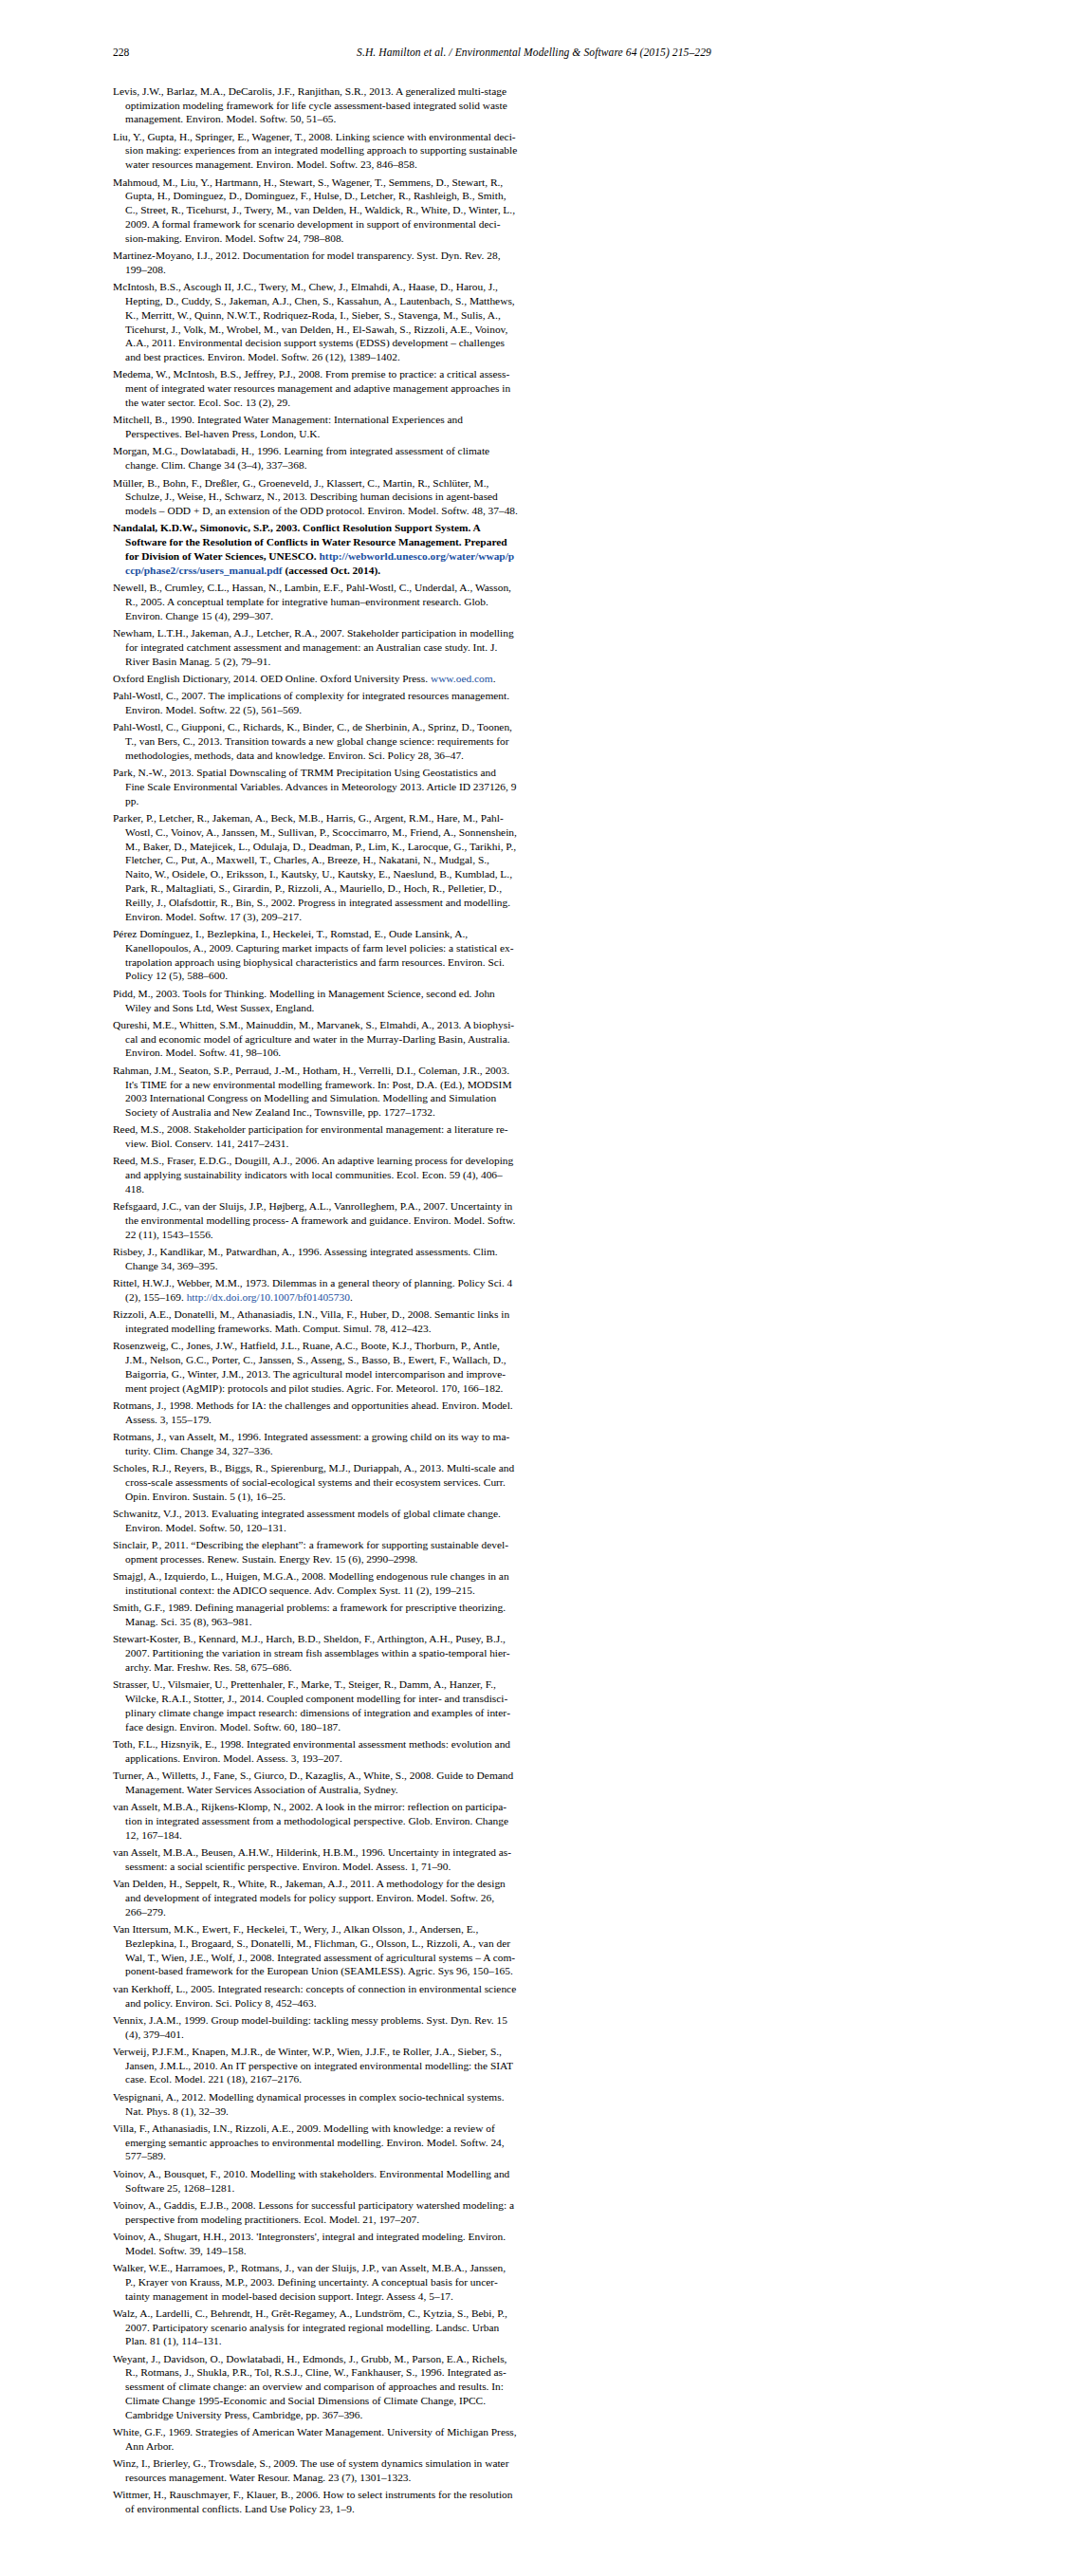228
S.H. Hamilton et al. / Environmental Modelling & Software 64 (2015) 215–229
Levis, J.W., Barlaz, M.A., DeCarolis, J.F., Ranjithan, S.R., 2013. A generalized multi-stage optimization modeling framework for life cycle assessment-based integrated solid waste management. Environ. Model. Softw. 50, 51–65.
Liu, Y., Gupta, H., Springer, E., Wagener, T., 2008. Linking science with environmental decision making: experiences from an integrated modelling approach to supporting sustainable water resources management. Environ. Model. Softw. 23, 846–858.
Mahmoud, M., Liu, Y., Hartmann, H., Stewart, S., Wagener, T., Semmens, D., Stewart, R., Gupta, H., Dominguez, D., Dominguez, F., Hulse, D., Letcher, R., Rashleigh, B., Smith, C., Street, R., Ticehurst, J., Twery, M., van Delden, H., Waldick, R., White, D., Winter, L., 2009. A formal framework for scenario development in support of environmental decision-making. Environ. Model. Softw 24, 798–808.
Martinez-Moyano, I.J., 2012. Documentation for model transparency. Syst. Dyn. Rev. 28, 199–208.
McIntosh, B.S., Ascough II, J.C., Twery, M., Chew, J., Elmahdi, A., Haase, D., Harou, J., Hepting, D., Cuddy, S., Jakeman, A.J., Chen, S., Kassahun, A., Lautenbach, S., Matthews, K., Merritt, W., Quinn, N.W.T., Rodriquez-Roda, I., Sieber, S., Stavenga, M., Sulis, A., Ticehurst, J., Volk, M., Wrobel, M., van Delden, H., El-Sawah, S., Rizzoli, A.E., Voinov, A.A., 2011. Environmental decision support systems (EDSS) development – challenges and best practices. Environ. Model. Softw. 26 (12), 1389–1402.
Medema, W., McIntosh, B.S., Jeffrey, P.J., 2008. From premise to practice: a critical assessment of integrated water resources management and adaptive management approaches in the water sector. Ecol. Soc. 13 (2), 29.
Mitchell, B., 1990. Integrated Water Management: International Experiences and Perspectives. Bel-haven Press, London, U.K.
Morgan, M.G., Dowlatabadi, H., 1996. Learning from integrated assessment of climate change. Clim. Change 34 (3–4), 337–368.
Müller, B., Bohn, F., Dreßler, G., Groeneveld, J., Klassert, C., Martin, R., Schlüter, M., Schulze, J., Weise, H., Schwarz, N., 2013. Describing human decisions in agent-based models – ODD + D, an extension of the ODD protocol. Environ. Model. Softw. 48, 37–48.
Nandalal, K.D.W., Simonovic, S.P., 2003. Conflict Resolution Support System. A Software for the Resolution of Conflicts in Water Resource Management. Prepared for Division of Water Sciences, UNESCO. http://webworld.unesco.org/water/wwap/pccp/phase2/crss/users_manual.pdf (accessed Oct. 2014).
Newell, B., Crumley, C.L., Hassan, N., Lambin, E.F., Pahl-Wostl, C., Underdal, A., Wasson, R., 2005. A conceptual template for integrative human–environment research. Glob. Environ. Change 15 (4), 299–307.
Newham, L.T.H., Jakeman, A.J., Letcher, R.A., 2007. Stakeholder participation in modelling for integrated catchment assessment and management: an Australian case study. Int. J. River Basin Manag. 5 (2), 79–91.
Oxford English Dictionary, 2014. OED Online. Oxford University Press. www.oed.com.
Pahl-Wostl, C., 2007. The implications of complexity for integrated resources management. Environ. Model. Softw. 22 (5), 561–569.
Pahl-Wostl, C., Giupponi, C., Richards, K., Binder, C., de Sherbinin, A., Sprinz, D., Toonen, T., van Bers, C., 2013. Transition towards a new global change science: requirements for methodologies, methods, data and knowledge. Environ. Sci. Policy 28, 36–47.
Park, N.-W., 2013. Spatial Downscaling of TRMM Precipitation Using Geostatistics and Fine Scale Environmental Variables. Advances in Meteorology 2013. Article ID 237126, 9 pp.
Parker, P., Letcher, R., Jakeman, A., Beck, M.B., Harris, G., Argent, R.M., Hare, M., Pahl-Wostl, C., Voinov, A., Janssen, M., Sullivan, P., Scoccimarro, M., Friend, A., Sonnenshein, M., Baker, D., Matejicek, L., Odulaja, D., Deadman, P., Lim, K., Larocque, G., Tarikhi, P., Fletcher, C., Put, A., Maxwell, T., Charles, A., Breeze, H., Nakatani, N., Mudgal, S., Naito, W., Osidele, O., Eriksson, I., Kautsky, U., Kautsky, E., Naeslund, B., Kumblad, L., Park, R., Maltagliati, S., Girardin, P., Rizzoli, A., Mauriello, D., Hoch, R., Pelletier, D., Reilly, J., Olafsdottir, R., Bin, S., 2002. Progress in integrated assessment and modelling. Environ. Model. Softw. 17 (3), 209–217.
Pérez Domínguez, I., Bezlepkina, I., Heckelei, T., Romstad, E., Oude Lansink, A., Kanellopoulos, A., 2009. Capturing market impacts of farm level policies: a statistical extrapolation approach using biophysical characteristics and farm resources. Environ. Sci. Policy 12 (5), 588–600.
Pidd, M., 2003. Tools for Thinking. Modelling in Management Science, second ed. John Wiley and Sons Ltd, West Sussex, England.
Qureshi, M.E., Whitten, S.M., Mainuddin, M., Marvanek, S., Elmahdi, A., 2013. A biophysical and economic model of agriculture and water in the Murray-Darling Basin, Australia. Environ. Model. Softw. 41, 98–106.
Rahman, J.M., Seaton, S.P., Perraud, J.-M., Hotham, H., Verrelli, D.I., Coleman, J.R., 2003. It's TIME for a new environmental modelling framework. In: Post, D.A. (Ed.), MODSIM 2003 International Congress on Modelling and Simulation. Modelling and Simulation Society of Australia and New Zealand Inc., Townsville, pp. 1727–1732.
Reed, M.S., 2008. Stakeholder participation for environmental management: a literature review. Biol. Conserv. 141, 2417–2431.
Reed, M.S., Fraser, E.D.G., Dougill, A.J., 2006. An adaptive learning process for developing and applying sustainability indicators with local communities. Ecol. Econ. 59 (4), 406–418.
Refsgaard, J.C., van der Sluijs, J.P., Højberg, A.L., Vanrolleghem, P.A., 2007. Uncertainty in the environmental modelling process- A framework and guidance. Environ. Model. Softw. 22 (11), 1543–1556.
Risbey, J., Kandlikar, M., Patwardhan, A., 1996. Assessing integrated assessments. Clim. Change 34, 369–395.
Rittel, H.W.J., Webber, M.M., 1973. Dilemmas in a general theory of planning. Policy Sci. 4 (2), 155–169. http://dx.doi.org/10.1007/bf01405730.
Rizzoli, A.E., Donatelli, M., Athanasiadis, I.N., Villa, F., Huber, D., 2008. Semantic links in integrated modelling frameworks. Math. Comput. Simul. 78, 412–423.
Rosenzweig, C., Jones, J.W., Hatfield, J.L., Ruane, A.C., Boote, K.J., Thorburn, P., Antle, J.M., Nelson, G.C., Porter, C., Janssen, S., Asseng, S., Basso, B., Ewert, F., Wallach, D., Baigorria, G., Winter, J.M., 2013. The agricultural model intercomparison and improvement project (AgMIP): protocols and pilot studies. Agric. For. Meteorol. 170, 166–182.
Rotmans, J., 1998. Methods for IA: the challenges and opportunities ahead. Environ. Model. Assess. 3, 155–179.
Rotmans, J., van Asselt, M., 1996. Integrated assessment: a growing child on its way to maturity. Clim. Change 34, 327–336.
Scholes, R.J., Reyers, B., Biggs, R., Spierenburg, M.J., Duriappah, A., 2013. Multi-scale and cross-scale assessments of social-ecological systems and their ecosystem services. Curr. Opin. Environ. Sustain. 5 (1), 16–25.
Schwanitz, V.J., 2013. Evaluating integrated assessment models of global climate change. Environ. Model. Softw. 50, 120–131.
Sinclair, P., 2011. “Describing the elephant”: a framework for supporting sustainable development processes. Renew. Sustain. Energy Rev. 15 (6), 2990–2998.
Smajgl, A., Izquierdo, L., Huigen, M.G.A., 2008. Modelling endogenous rule changes in an institutional context: the ADICO sequence. Adv. Complex Syst. 11 (2), 199–215.
Smith, G.F., 1989. Defining managerial problems: a framework for prescriptive theorizing. Manag. Sci. 35 (8), 963–981.
Stewart-Koster, B., Kennard, M.J., Harch, B.D., Sheldon, F., Arthington, A.H., Pusey, B.J., 2007. Partitioning the variation in stream fish assemblages within a spatio-temporal hierarchy. Mar. Freshw. Res. 58, 675–686.
Strasser, U., Vilsmaier, U., Prettenhaler, F., Marke, T., Steiger, R., Damm, A., Hanzer, F., Wilcke, R.A.I., Stotter, J., 2014. Coupled component modelling for inter- and transdisciplinary climate change impact research: dimensions of integration and examples of interface design. Environ. Model. Softw. 60, 180–187.
Toth, F.L., Hizsnyik, E., 1998. Integrated environmental assessment methods: evolution and applications. Environ. Model. Assess. 3, 193–207.
Turner, A., Willetts, J., Fane, S., Giurco, D., Kazaglis, A., White, S., 2008. Guide to Demand Management. Water Services Association of Australia, Sydney.
van Asselt, M.B.A., Rijkens-Klomp, N., 2002. A look in the mirror: reflection on participation in integrated assessment from a methodological perspective. Glob. Environ. Change 12, 167–184.
van Asselt, M.B.A., Beusen, A.H.W., Hilderink, H.B.M., 1996. Uncertainty in integrated assessment: a social scientific perspective. Environ. Model. Assess. 1, 71–90.
Van Delden, H., Seppelt, R., White, R., Jakeman, A.J., 2011. A methodology for the design and development of integrated models for policy support. Environ. Model. Softw. 26, 266–279.
Van Ittersum, M.K., Ewert, F., Heckelei, T., Wery, J., Alkan Olsson, J., Andersen, E., Bezlepkina, I., Brogaard, S., Donatelli, M., Flichman, G., Olsson, L., Rizzoli, A., van der Wal, T., Wien, J.E., Wolf, J., 2008. Integrated assessment of agricultural systems – A component-based framework for the European Union (SEAMLESS). Agric. Sys 96, 150–165.
van Kerkhoff, L., 2005. Integrated research: concepts of connection in environmental science and policy. Environ. Sci. Policy 8, 452–463.
Vennix, J.A.M., 1999. Group model-building: tackling messy problems. Syst. Dyn. Rev. 15 (4), 379–401.
Verweij, P.J.F.M., Knapen, M.J.R., de Winter, W.P., Wien, J.J.F., te Roller, J.A., Sieber, S., Jansen, J.M.L., 2010. An IT perspective on integrated environmental modelling: the SIAT case. Ecol. Model. 221 (18), 2167–2176.
Vespignani, A., 2012. Modelling dynamical processes in complex socio-technical systems. Nat. Phys. 8 (1), 32–39.
Villa, F., Athanasiadis, I.N., Rizzoli, A.E., 2009. Modelling with knowledge: a review of emerging semantic approaches to environmental modelling. Environ. Model. Softw. 24, 577–589.
Voinov, A., Bousquet, F., 2010. Modelling with stakeholders. Environmental Modelling and Software 25, 1268–1281.
Voinov, A., Gaddis, E.J.B., 2008. Lessons for successful participatory watershed modeling: a perspective from modeling practitioners. Ecol. Model. 21, 197–207.
Voinov, A., Shugart, H.H., 2013. 'Integronsters', integral and integrated modeling. Environ. Model. Softw. 39, 149–158.
Walker, W.E., Harramoes, P., Rotmans, J., van der Sluijs, J.P., van Asselt, M.B.A., Janssen, P., Krayer von Krauss, M.P., 2003. Defining uncertainty. A conceptual basis for uncertainty management in model-based decision support. Integr. Assess 4, 5–17.
Walz, A., Lardelli, C., Behrendt, H., Grêt-Regamey, A., Lundström, C., Kytzia, S., Bebi, P., 2007. Participatory scenario analysis for integrated regional modelling. Landsc. Urban Plan. 81 (1), 114–131.
Weyant, J., Davidson, O., Dowlatabadi, H., Edmonds, J., Grubb, M., Parson, E.A., Richels, R., Rotmans, J., Shukla, P.R., Tol, R.S.J., Cline, W., Fankhauser, S., 1996. Integrated assessment of climate change: an overview and comparison of approaches and results. In: Climate Change 1995-Economic and Social Dimensions of Climate Change, IPCC. Cambridge University Press, Cambridge, pp. 367–396.
White, G.F., 1969. Strategies of American Water Management. University of Michigan Press, Ann Arbor.
Winz, I., Brierley, G., Trowsdale, S., 2009. The use of system dynamics simulation in water resources management. Water Resour. Manag. 23 (7), 1301–1323.
Wittmer, H., Rauschmayer, F., Klauer, B., 2006. How to select instruments for the resolution of environmental conflicts. Land Use Policy 23, 1–9.